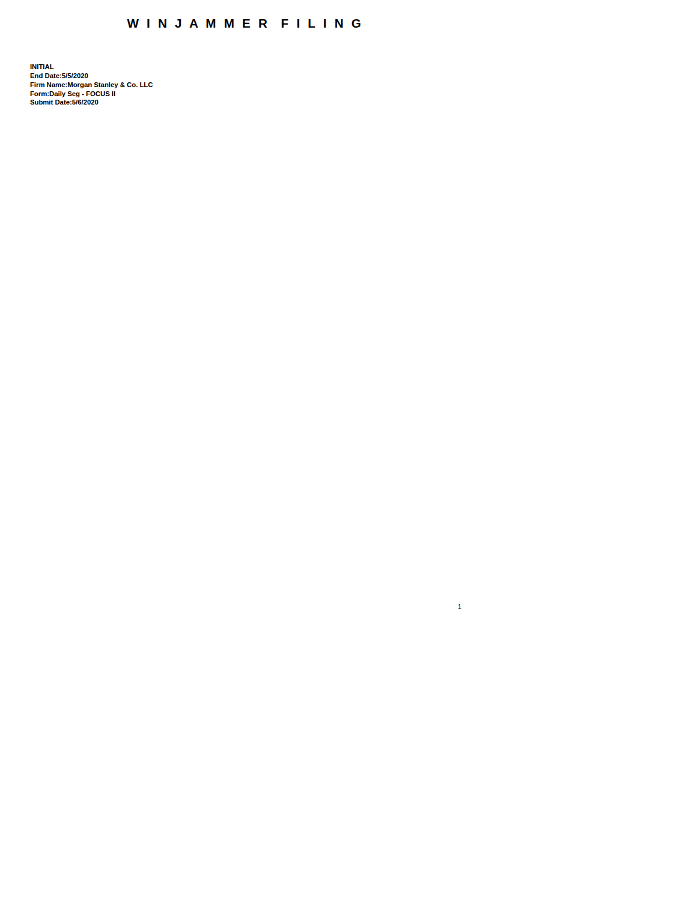W I N J A M M E R F I L I N G
INITIAL
End Date:5/5/2020
Firm Name:Morgan Stanley & Co. LLC
Form:Daily Seg - FOCUS II
Submit Date:5/6/2020
1